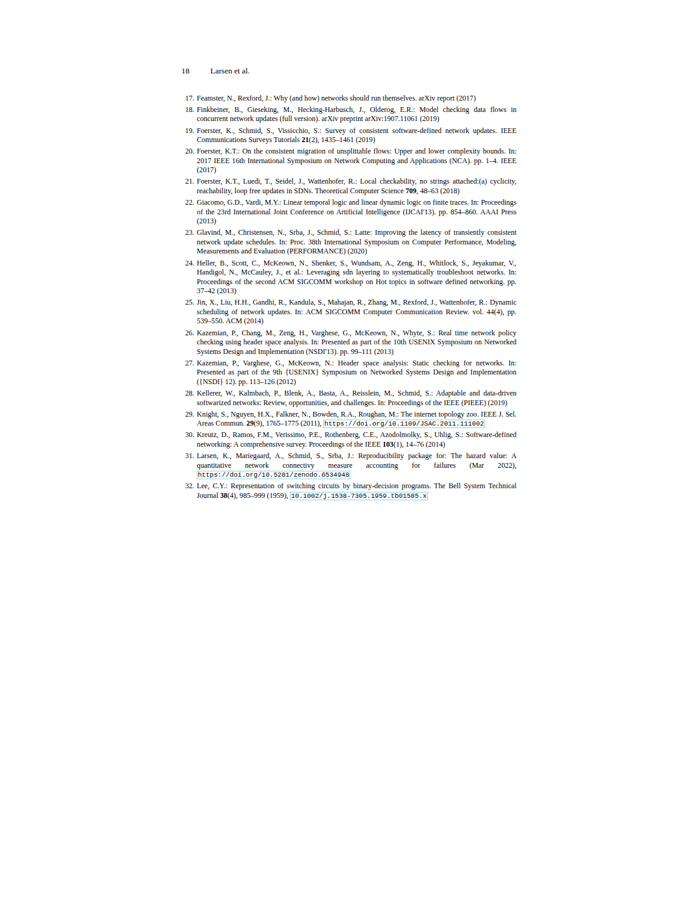18 Larsen et al.
17. Feamster, N., Rexford, J.: Why (and how) networks should run themselves. arXiv report (2017)
18. Finkbeiner, B., Gieseking, M., Hecking-Harbusch, J., Olderog, E.R.: Model checking data flows in concurrent network updates (full version). arXiv preprint arXiv:1907.11061 (2019)
19. Foerster, K., Schmid, S., Vissicchio, S.: Survey of consistent software-defined network updates. IEEE Communications Surveys Tutorials 21(2), 1435–1461 (2019)
20. Foerster, K.T.: On the consistent migration of unsplittable flows: Upper and lower complexity bounds. In: 2017 IEEE 16th International Symposium on Network Computing and Applications (NCA). pp. 1–4. IEEE (2017)
21. Foerster, K.T., Luedi, T., Seidel, J., Wattenhofer, R.: Local checkability, no strings attached:(a) cyclicity, reachability, loop free updates in SDNs. Theoretical Computer Science 709, 48–63 (2018)
22. Giacomo, G.D., Vardi, M.Y.: Linear temporal logic and linear dynamic logic on finite traces. In: Proceedings of the 23rd International Joint Conference on Artificial Intelligence (IJCAI'13). pp. 854–860. AAAI Press (2013)
23. Glavind, M., Christensen, N., Srba, J., Schmid, S.: Latte: Improving the latency of transiently consistent network update schedules. In: Proc. 38th International Symposium on Computer Performance, Modeling, Measurements and Evaluation (PERFORMANCE) (2020)
24. Heller, B., Scott, C., McKeown, N., Shenker, S., Wundsam, A., Zeng, H., Whitlock, S., Jeyakumar, V., Handigol, N., McCauley, J., et al.: Leveraging sdn layering to systematically troubleshoot networks. In: Proceedings of the second ACM SIGCOMM workshop on Hot topics in software defined networking. pp. 37–42 (2013)
25. Jin, X., Liu, H.H., Gandhi, R., Kandula, S., Mahajan, R., Zhang, M., Rexford, J., Wattenhofer, R.: Dynamic scheduling of network updates. In: ACM SIGCOMM Computer Communication Review. vol. 44(4), pp. 539–550. ACM (2014)
26. Kazemian, P., Chang, M., Zeng, H., Varghese, G., McKeown, N., Whyte, S.: Real time network policy checking using header space analysis. In: Presented as part of the 10th USENIX Symposium on Networked Systems Design and Implementation (NSDI'13). pp. 99–111 (2013)
27. Kazemian, P., Varghese, G., McKeown, N.: Header space analysis: Static checking for networks. In: Presented as part of the 9th {USENIX} Symposium on Networked Systems Design and Implementation ({NSDI} 12). pp. 113–126 (2012)
28. Kellerer, W., Kalmbach, P., Blenk, A., Basta, A., Reisslein, M., Schmid, S.: Adaptable and data-driven softwarized networks: Review, opportunities, and challenges. In: Proceedings of the IEEE (PIEEE) (2019)
29. Knight, S., Nguyen, H.X., Falkner, N., Bowden, R.A., Roughan, M.: The internet topology zoo. IEEE J. Sel. Areas Commun. 29(9), 1765–1775 (2011), https://doi.org/10.1109/JSAC.2011.111002
30. Kreutz, D., Ramos, F.M., Verissimo, P.E., Rothenberg, C.E., Azodolmolky, S., Uhlig, S.: Software-defined networking: A comprehensive survey. Proceedings of the IEEE 103(1), 14–76 (2014)
31. Larsen, K., Mariegaard, A., Schmid, S., Srba, J.: Reproducibility package for: The hazard value: A quantitative network connectivy measure accounting for failures (Mar 2022), https://doi.org/10.5281/zenodo.6534948
32. Lee, C.Y.: Representation of switching circuits by binary-decision programs. The Bell System Technical Journal 38(4), 985–999 (1959), 10.1002/j.1538-7305.1959.tb01585.x